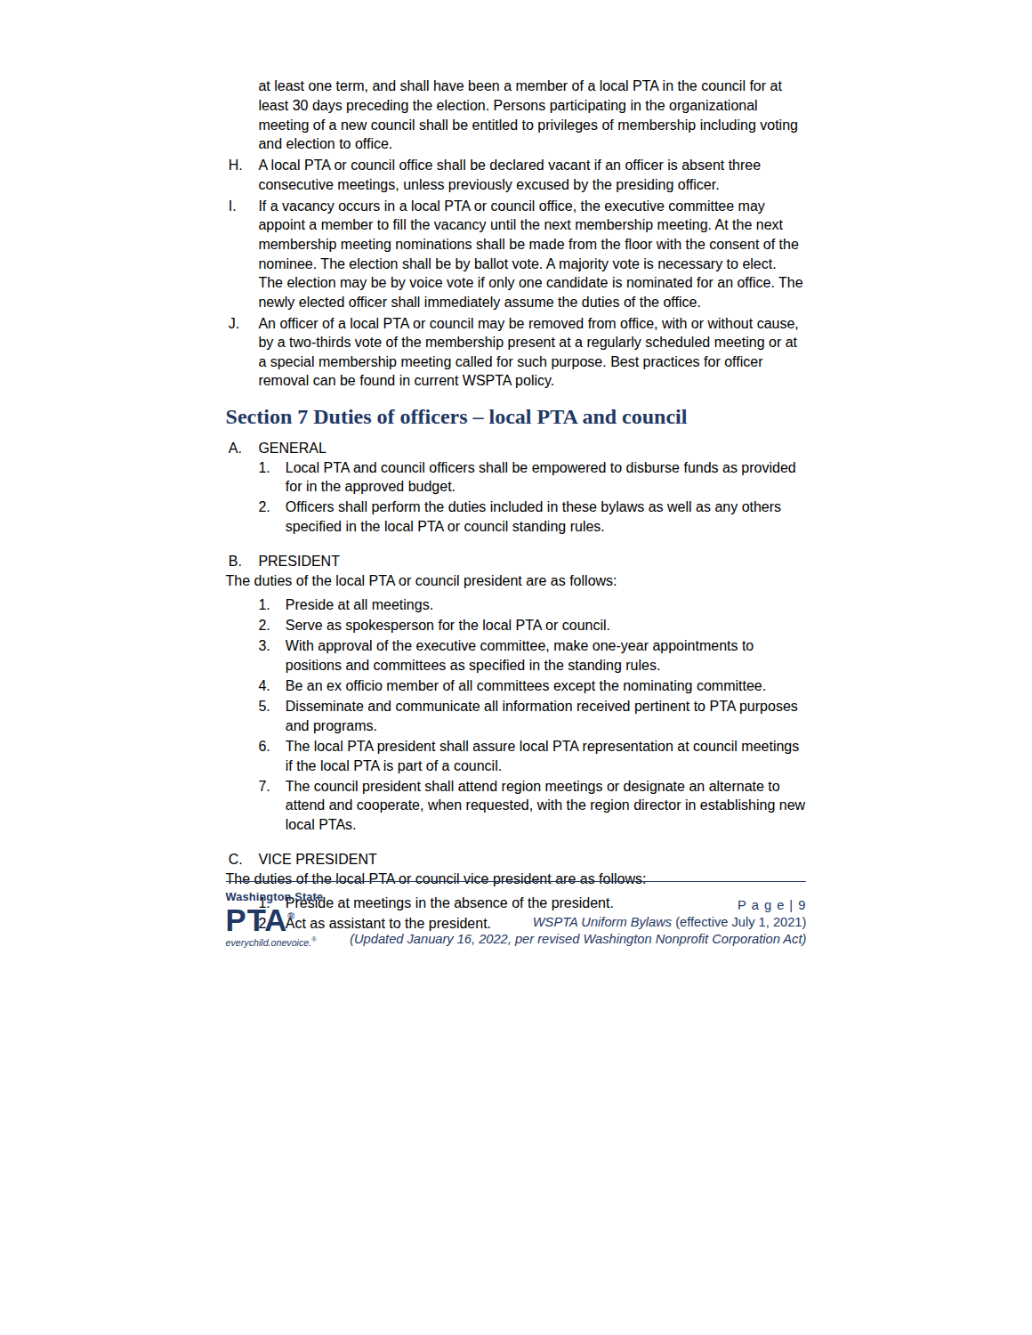at least one term, and shall have been a member of a local PTA in the council for at least 30 days preceding the election. Persons participating in the organizational meeting of a new council shall be entitled to privileges of membership including voting and election to office.
H. A local PTA or council office shall be declared vacant if an officer is absent three consecutive meetings, unless previously excused by the presiding officer.
I. If a vacancy occurs in a local PTA or council office, the executive committee may appoint a member to fill the vacancy until the next membership meeting. At the next membership meeting nominations shall be made from the floor with the consent of the nominee. The election shall be by ballot vote. A majority vote is necessary to elect. The election may be by voice vote if only one candidate is nominated for an office. The newly elected officer shall immediately assume the duties of the office.
J. An officer of a local PTA or council may be removed from office, with or without cause, by a two-thirds vote of the membership present at a regularly scheduled meeting or at a special membership meeting called for such purpose. Best practices for officer removal can be found in current WSPTA policy.
Section 7 Duties of officers – local PTA and council
A. GENERAL
1. Local PTA and council officers shall be empowered to disburse funds as provided for in the approved budget.
2. Officers shall perform the duties included in these bylaws as well as any others specified in the local PTA or council standing rules.
B. PRESIDENT
The duties of the local PTA or council president are as follows:
1. Preside at all meetings.
2. Serve as spokesperson for the local PTA or council.
3. With approval of the executive committee, make one-year appointments to positions and committees as specified in the standing rules.
4. Be an ex officio member of all committees except the nominating committee.
5. Disseminate and communicate all information received pertinent to PTA purposes and programs.
6. The local PTA president shall assure local PTA representation at council meetings if the local PTA is part of a council.
7. The council president shall attend region meetings or designate an alternate to attend and cooperate, when requested, with the region director in establishing new local PTAs.
C. VICE PRESIDENT
The duties of the local PTA or council vice president are as follows:
1. Preside at meetings in the absence of the president.
2. Act as assistant to the president.
Washington State
PTA®
everychild.onevoice.®
P a g e | 9
WSPTA Uniform Bylaws (effective July 1, 2021)
(Updated January 16, 2022, per revised Washington Nonprofit Corporation Act)